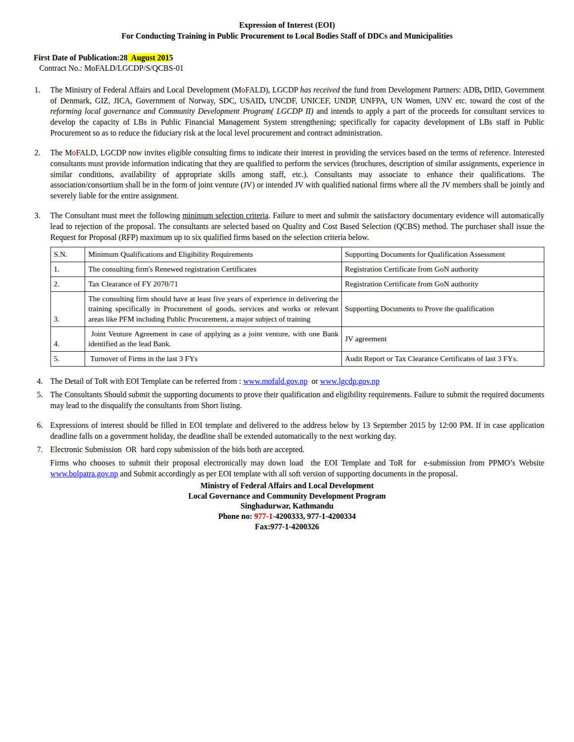Expression of Interest (EOI)
For Conducting Training in Public Procurement to Local Bodies Staff of DDCs and Municipalities
First Date of Publication:28 August 2015
Contract No.: MoFALD/LGCDP/S/QCBS-01
The Ministry of Federal Affairs and Local Development (Mo FALD), LGCDP has received the fund from Development Partners: ADB, DfID, Government of Denmark, GIZ, JICA, Government of Norway, SDC, USAID, UNCDF, UNICEF, UNDP, UNFPA, UN Women, UNV etc. toward the cost of the reforming local governance and Community Development Program( LGCDP II) and intends to apply a part of the proceeds for consultant services to develop the capacity of LBs in Public Financial Management System strengthening; specifically for capacity development of LBs staff in Public Procurement so as to reduce the fiduciary risk at the local level procurement and contract administration.
The Mo FALD, LGCDP now invites eligible consulting firms to indicate their interest in providing the services based on the terms of reference. Interested consultants must provide information indicating that they are qualified to perform the services (brochures, description of similar assignments, experience in similar conditions, availability of appropriate skills among staff, etc.). Consultants may associate to enhance their qualifications. The association/consortium shall be in the form of joint venture (JV) or intended JV with qualified national firms where all the JV members shall be jointly and severely liable for the entire assignment.
The Consultant must meet the following minimum selection criteria. Failure to meet and submit the satisfactory documentary evidence will automatically lead to rejection of the proposal. The consultants are selected based on Quality and Cost Based Selection (QCBS) method. The purchaser shall issue the Request for Proposal (RFP) maximum up to six qualified firms based on the selection criteria below.
| S.N. | Minimum Qualifications and Eligibility Requirements | Supporting Documents for Qualification Assessment |
| 1. | The consulting firm's Renewed registration Certificates | Registration Certificate from GoN authority |
| 2. | Tax Clearance of FY 2070/71 | Registration Certificate from GoN authority |
| 3. | The consulting firm should have at least five years of experience in delivering the training specifically in Procurement of goods, services and works or relevant areas like PFM including Public Procurement, a major subject of training | Supporting Documents to Prove the qualification |
| 4. | Joint Venture Agreement in case of applying as a joint venture, with one Bank identified as the lead Bank. | JV agreement |
| 5. | Turnover of Firms in the last 3 FYs | Audit Report or Tax Clearance Certificates of last 3 FYs. |
The Detail of ToR with EOI Template can be referred from : www.mofald.gov.np or www.lgcdp.gov.np
The Consultants Should submit the supporting documents to prove their qualification and eligibility requirements. Failure to submit the required documents may lead to the disqualify the consultants from Short listing.
Expressions of interest should be filled in EOI template and delivered to the address below by 13 September 2015 by 12:00 PM. If in case application deadline falls on a government holiday, the deadline shall be extended automatically to the next working day.
Electronic Submission OR hard copy submission of the bids both are accepted.
Firms who chooses to submit their proposal electronically may down load the EOI Template and ToR for e-submission from PPMO’s Website www.bolpatra.gov.np and Submit accordingly as per EOI template with all soft version of supporting documents in the proposal.
Ministry of Federal Affairs and Local Development
Local Governance and Community Development Program
Singhadurwar, Kathmandu
Phone no: 977-1-4200333, 977-1-4200334
Fax:977-1-4200326